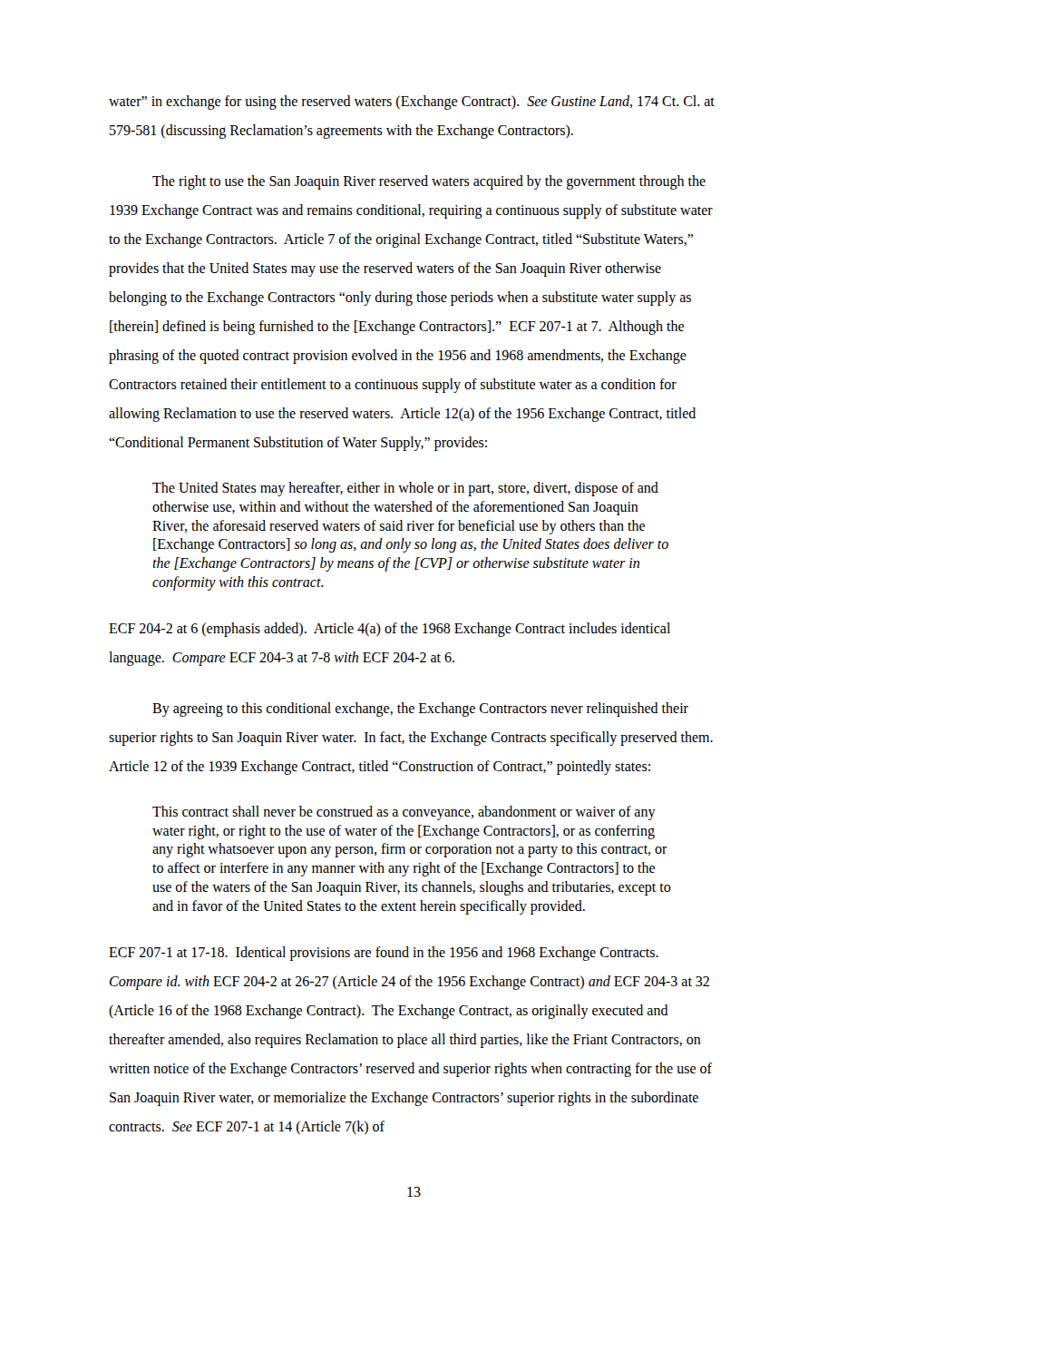water” in exchange for using the reserved waters (Exchange Contract). See Gustine Land, 174 Ct. Cl. at 579-581 (discussing Reclamation’s agreements with the Exchange Contractors).
The right to use the San Joaquin River reserved waters acquired by the government through the 1939 Exchange Contract was and remains conditional, requiring a continuous supply of substitute water to the Exchange Contractors. Article 7 of the original Exchange Contract, titled “Substitute Waters,” provides that the United States may use the reserved waters of the San Joaquin River otherwise belonging to the Exchange Contractors “only during those periods when a substitute water supply as [therein] defined is being furnished to the [Exchange Contractors].” ECF 207-1 at 7. Although the phrasing of the quoted contract provision evolved in the 1956 and 1968 amendments, the Exchange Contractors retained their entitlement to a continuous supply of substitute water as a condition for allowing Reclamation to use the reserved waters. Article 12(a) of the 1956 Exchange Contract, titled “Conditional Permanent Substitution of Water Supply,” provides:
The United States may hereafter, either in whole or in part, store, divert, dispose of and otherwise use, within and without the watershed of the aforementioned San Joaquin River, the aforesaid reserved waters of said river for beneficial use by others than the [Exchange Contractors] so long as, and only so long as, the United States does deliver to the [Exchange Contractors] by means of the [CVP] or otherwise substitute water in conformity with this contract.
ECF 204-2 at 6 (emphasis added). Article 4(a) of the 1968 Exchange Contract includes identical language. Compare ECF 204-3 at 7-8 with ECF 204-2 at 6.
By agreeing to this conditional exchange, the Exchange Contractors never relinquished their superior rights to San Joaquin River water. In fact, the Exchange Contracts specifically preserved them. Article 12 of the 1939 Exchange Contract, titled “Construction of Contract,” pointedly states:
This contract shall never be construed as a conveyance, abandonment or waiver of any water right, or right to the use of water of the [Exchange Contractors], or as conferring any right whatsoever upon any person, firm or corporation not a party to this contract, or to affect or interfere in any manner with any right of the [Exchange Contractors] to the use of the waters of the San Joaquin River, its channels, sloughs and tributaries, except to and in favor of the United States to the extent herein specifically provided.
ECF 207-1 at 17-18. Identical provisions are found in the 1956 and 1968 Exchange Contracts. Compare id. with ECF 204-2 at 26-27 (Article 24 of the 1956 Exchange Contract) and ECF 204-3 at 32 (Article 16 of the 1968 Exchange Contract). The Exchange Contract, as originally executed and thereafter amended, also requires Reclamation to place all third parties, like the Friant Contractors, on written notice of the Exchange Contractors’ reserved and superior rights when contracting for the use of San Joaquin River water, or memorialize the Exchange Contractors’ superior rights in the subordinate contracts. See ECF 207-1 at 14 (Article 7(k) of
13